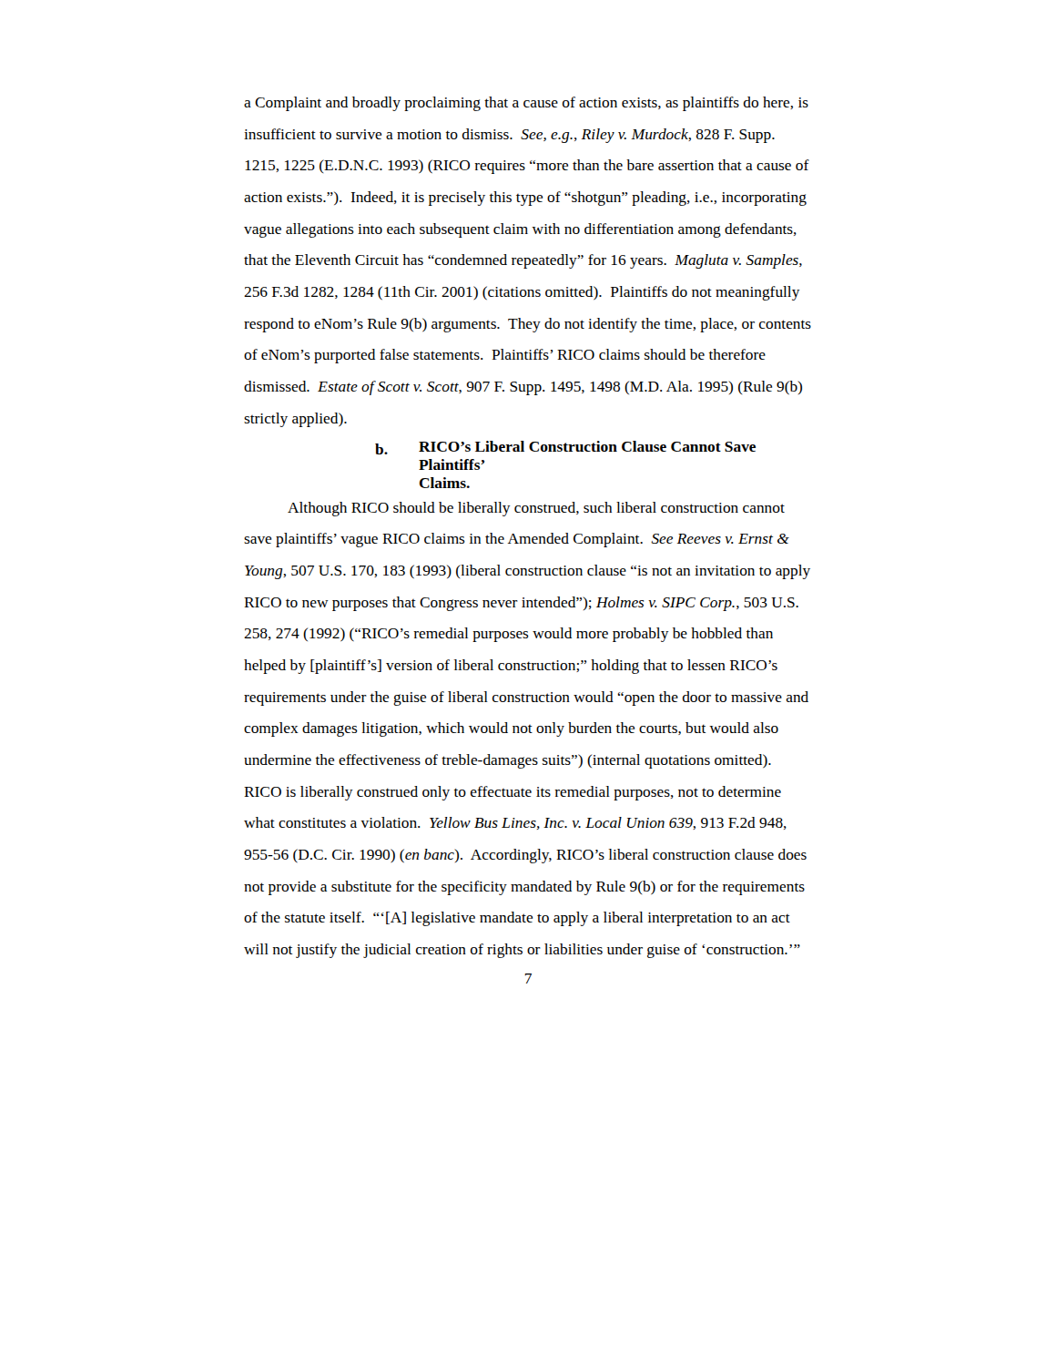a Complaint and broadly proclaiming that a cause of action exists, as plaintiffs do here, is insufficient to survive a motion to dismiss. See, e.g., Riley v. Murdock, 828 F. Supp. 1215, 1225 (E.D.N.C. 1993) (RICO requires “more than the bare assertion that a cause of action exists.”). Indeed, it is precisely this type of “shotgun” pleading, i.e., incorporating vague allegations into each subsequent claim with no differentiation among defendants, that the Eleventh Circuit has “condemned repeatedly” for 16 years. Magluta v. Samples, 256 F.3d 1282, 1284 (11th Cir. 2001) (citations omitted). Plaintiffs do not meaningfully respond to eNom’s Rule 9(b) arguments. They do not identify the time, place, or contents of eNom’s purported false statements. Plaintiffs’ RICO claims should be therefore dismissed. Estate of Scott v. Scott, 907 F. Supp. 1495, 1498 (M.D. Ala. 1995) (Rule 9(b) strictly applied).
b.
RICO’s Liberal Construction Clause Cannot Save Plaintiffs’Claims.
Although RICO should be liberally construed, such liberal construction cannot save plaintiffs’ vague RICO claims in the Amended Complaint. See Reeves v. Ernst & Young, 507 U.S. 170, 183 (1993) (liberal construction clause “is not an invitation to apply RICO to new purposes that Congress never intended”); Holmes v. SIPC Corp., 503 U.S. 258, 274 (1992) (“RICO’s remedial purposes would more probably be hobbled than helped by [plaintiff’s] version of liberal construction;” holding that to lessen RICO’s requirements under the guise of liberal construction would “open the door to massive and complex damages litigation, which would not only burden the courts, but would also undermine the effectiveness of treble-damages suits”) (internal quotations omitted). RICO is liberally construed only to effectuate its remedial purposes, not to determine what constitutes a violation. Yellow Bus Lines, Inc. v. Local Union 639, 913 F.2d 948, 955-56 (D.C. Cir. 1990) (en banc). Accordingly, RICO’s liberal construction clause does not provide a substitute for the specificity mandated by Rule 9(b) or for the requirements of the statute itself. “‘[A] legislative mandate to apply a liberal interpretation to an act will not justify the judicial creation of rights or liabilities under guise of ‘construction.’”
7